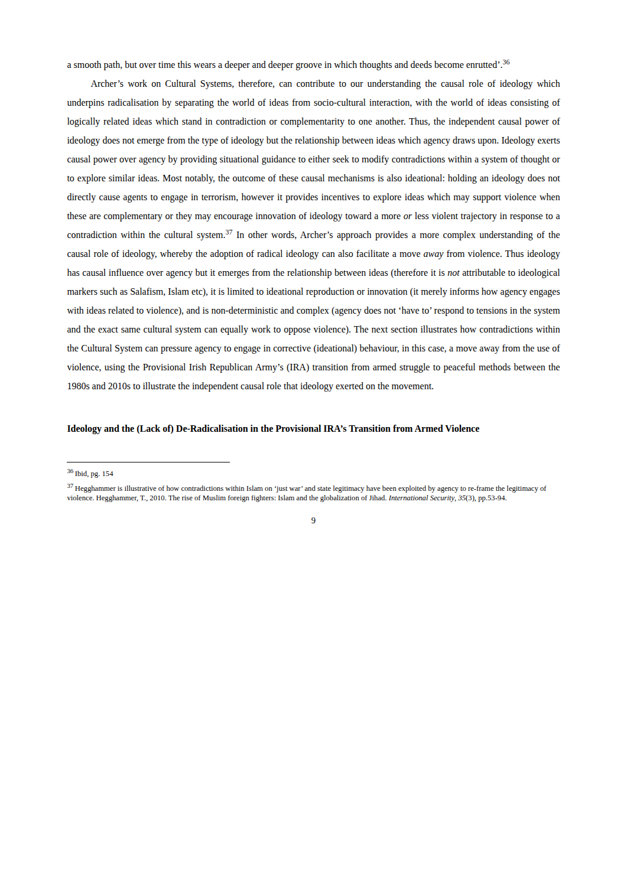a smooth path, but over time this wears a deeper and deeper groove in which thoughts and deeds become enrutted’.36
Archer’s work on Cultural Systems, therefore, can contribute to our understanding the causal role of ideology which underpins radicalisation by separating the world of ideas from socio-cultural interaction, with the world of ideas consisting of logically related ideas which stand in contradiction or complementarity to one another. Thus, the independent causal power of ideology does not emerge from the type of ideology but the relationship between ideas which agency draws upon. Ideology exerts causal power over agency by providing situational guidance to either seek to modify contradictions within a system of thought or to explore similar ideas. Most notably, the outcome of these causal mechanisms is also ideational: holding an ideology does not directly cause agents to engage in terrorism, however it provides incentives to explore ideas which may support violence when these are complementary or they may encourage innovation of ideology toward a more or less violent trajectory in response to a contradiction within the cultural system.37 In other words, Archer’s approach provides a more complex understanding of the causal role of ideology, whereby the adoption of radical ideology can also facilitate a move away from violence. Thus ideology has causal influence over agency but it emerges from the relationship between ideas (therefore it is not attributable to ideological markers such as Salafism, Islam etc), it is limited to ideational reproduction or innovation (it merely informs how agency engages with ideas related to violence), and is non-deterministic and complex (agency does not ‘have to’ respond to tensions in the system and the exact same cultural system can equally work to oppose violence). The next section illustrates how contradictions within the Cultural System can pressure agency to engage in corrective (ideational) behaviour, in this case, a move away from the use of violence, using the Provisional Irish Republican Army’s (IRA) transition from armed struggle to peaceful methods between the 1980s and 2010s to illustrate the independent causal role that ideology exerted on the movement.
Ideology and the (Lack of) De-Radicalisation in the Provisional IRA’s Transition from Armed Violence
36 Ibid, pg. 154
37 Hegghammer is illustrative of how contradictions within Islam on ‘just war’ and state legitimacy have been exploited by agency to re-frame the legitimacy of violence. Hegghammer, T., 2010. The rise of Muslim foreign fighters: Islam and the globalization of Jihad. International Security, 35(3), pp.53-94.
9